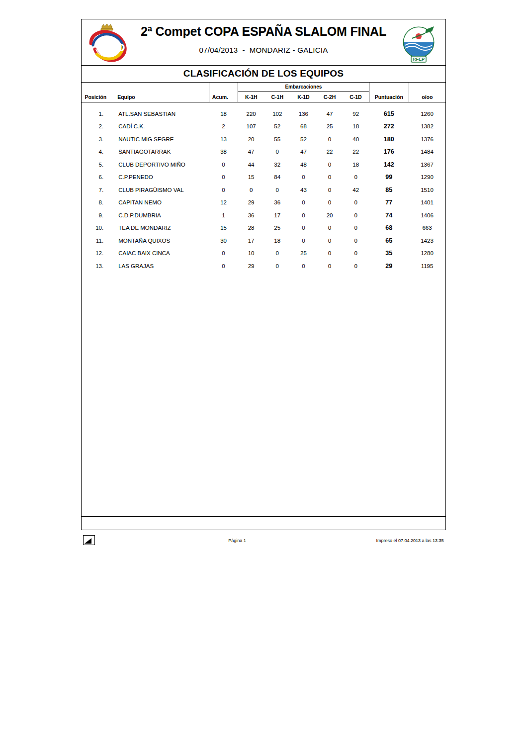CSD
2ª Compet COPA ESPAÑA SLALOM FINAL
07/04/2013 - MONDARIZ - GALICIA
RFEP
CLASIFICACIÓN DE LOS EQUIPOS
| | | | Embarcaciones | | |
| --- | --- | --- | --- | --- | --- |
| Posición | Equipo | Acum. | K-1H | C-1H | K-1D | C-2H | C-1D | Puntuación | o/oo |
| 1. | ATL.SAN SEBASTIAN | 18 | 220 | 102 | 136 | 47 | 92 | 615 | 1260 |
| 2. | CADÍ C.K. | 2 | 107 | 52 | 68 | 25 | 18 | 272 | 1382 |
| 3. | NAUTIC MIG SEGRE | 13 | 20 | 55 | 52 | 0 | 40 | 180 | 1376 |
| 4. | SANTIAGOTARRAK | 38 | 47 | 0 | 47 | 22 | 22 | 176 | 1484 |
| 5. | CLUB DEPORTIVO MIÑO | 0 | 44 | 32 | 48 | 0 | 18 | 142 | 1367 |
| 6. | C.P.PENEDO | 0 | 15 | 84 | 0 | 0 | 0 | 99 | 1290 |
| 7. | CLUB PIRAGÜISMO VAL | 0 | 0 | 0 | 43 | 0 | 42 | 85 | 1510 |
| 8. | CAPITAN NEMO | 12 | 29 | 36 | 0 | 0 | 0 | 77 | 1401 |
| 9. | C.D.P.DUMBRIA | 1 | 36 | 17 | 0 | 20 | 0 | 74 | 1406 |
| 10. | TEA DE MONDARIZ | 15 | 28 | 25 | 0 | 0 | 0 | 68 | 663 |
| 11. | MONTAÑA QUIXOS | 30 | 17 | 18 | 0 | 0 | 0 | 65 | 1423 |
| 12. | CAIAC BAIX CINCA | 0 | 10 | 0 | 25 | 0 | 0 | 35 | 1280 |
| 13. | LAS GRAJAS | 0 | 29 | 0 | 0 | 0 | 0 | 29 | 1195 |
Página 1
Impreso el 07.04.2013 a las 13:35